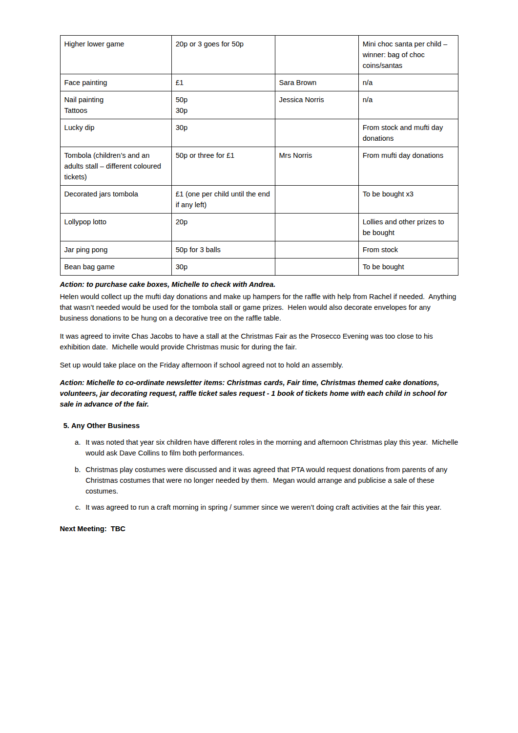| Higher lower game | 20p or 3 goes for 50p | | Mini choc santa per child – winner: bag of choc coins/santas |
| Face painting | £1 | Sara Brown | n/a |
| Nail painting Tattoos | 50p 30p | Jessica Norris | n/a |
| Lucky dip | 30p | | From stock and mufti day donations |
| Tombola (children’s and an adults stall – different coloured tickets) | 50p or three for £1 | Mrs Norris | From mufti day donations |
| Decorated jars tombola | £1 (one per child until the end if any left) | | To be bought x3 |
| Lollypop lotto | 20p | | Lollies and other prizes to be bought |
| Jar ping pong | 50p for 3 balls | | From stock |
| Bean bag game | 30p | | To be bought |
Action: to purchase cake boxes, Michelle to check with Andrea.
Helen would collect up the mufti day donations and make up hampers for the raffle with help from Rachel if needed. Anything that wasn’t needed would be used for the tombola stall or game prizes. Helen would also decorate envelopes for any business donations to be hung on a decorative tree on the raffle table.
It was agreed to invite Chas Jacobs to have a stall at the Christmas Fair as the Prosecco Evening was too close to his exhibition date. Michelle would provide Christmas music for during the fair.
Set up would take place on the Friday afternoon if school agreed not to hold an assembly.
Action: Michelle to co-ordinate newsletter items: Christmas cards, Fair time, Christmas themed cake donations, volunteers, jar decorating request, raffle ticket sales request - 1 book of tickets home with each child in school for sale in advance of the fair.
Any Other Business
It was noted that year six children have different roles in the morning and afternoon Christmas play this year. Michelle would ask Dave Collins to film both performances.
Christmas play costumes were discussed and it was agreed that PTA would request donations from parents of any Christmas costumes that were no longer needed by them. Megan would arrange and publicise a sale of these costumes.
It was agreed to run a craft morning in spring / summer since we weren’t doing craft activities at the fair this year.
Next Meeting: TBC